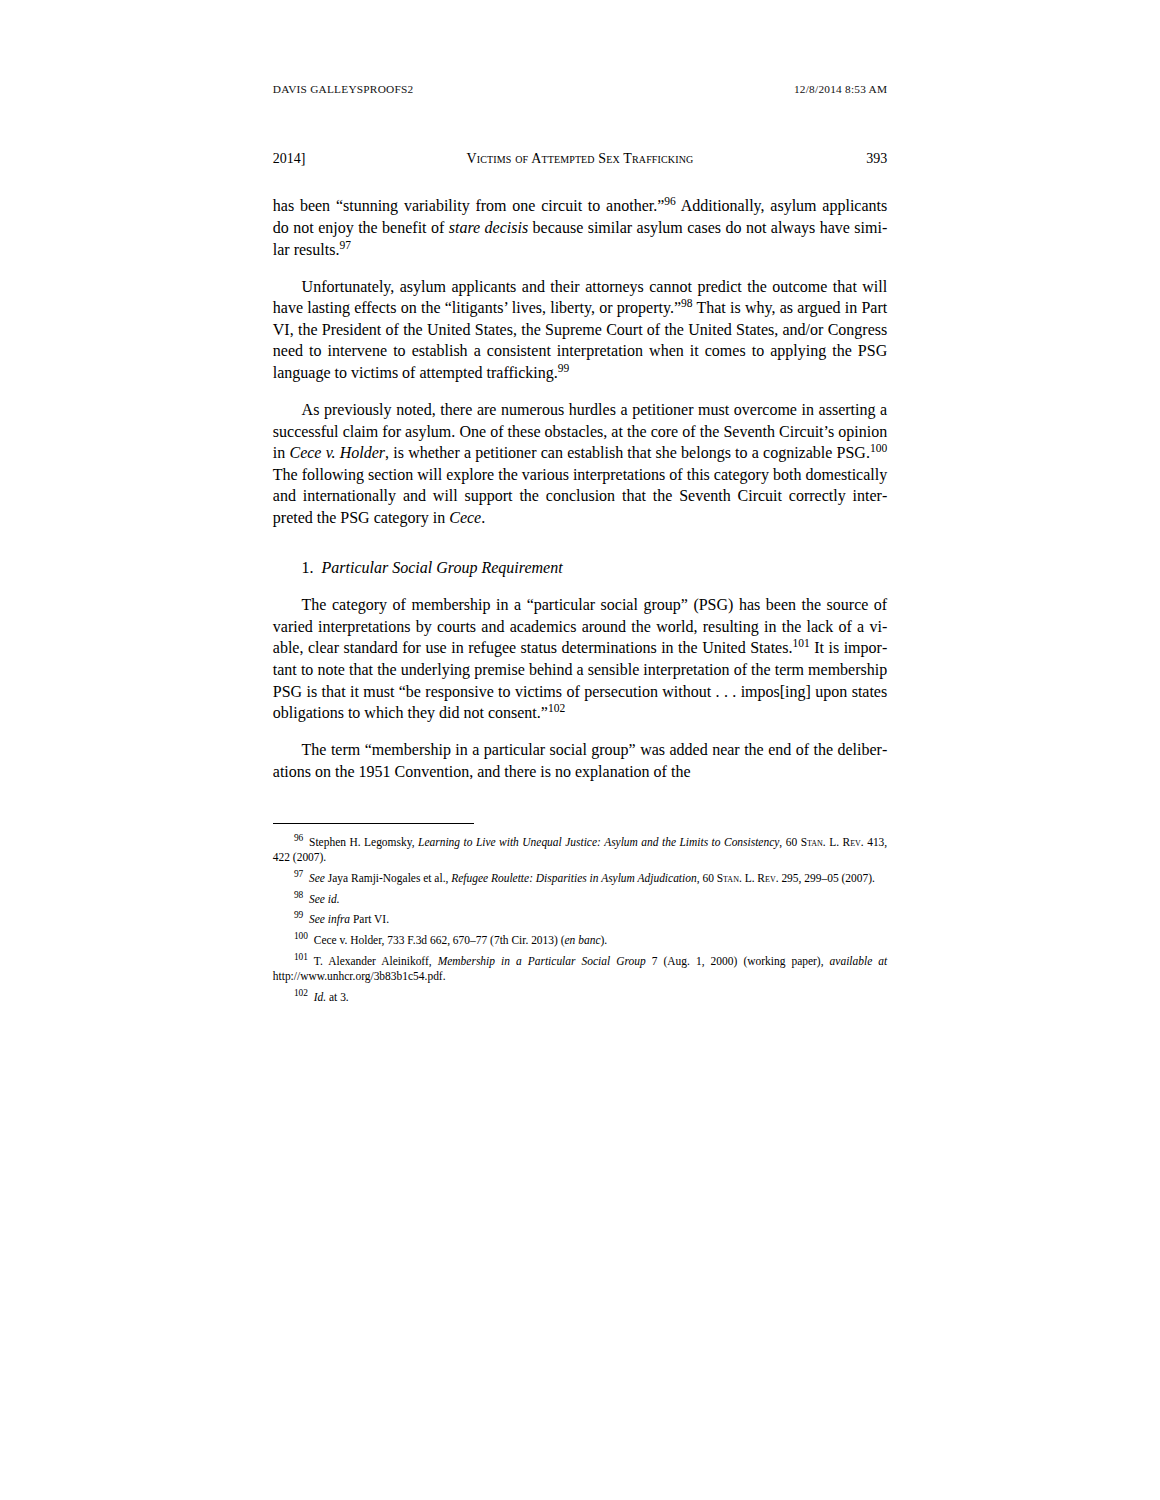Davis galleysPROOFS2
12/8/2014 8:53 AM
2014]
Victims of Attempted Sex Trafficking
393
has been “stunning variability from one circuit to another.”96 Additionally, asylum applicants do not enjoy the benefit of stare decisis because similar asylum cases do not always have similar results.97
Unfortunately, asylum applicants and their attorneys cannot predict the outcome that will have lasting effects on the “litigants’ lives, liberty, or property.”98 That is why, as argued in Part VI, the President of the United States, the Supreme Court of the United States, and/or Congress need to intervene to establish a consistent interpretation when it comes to applying the PSG language to victims of attempted trafficking.99
As previously noted, there are numerous hurdles a petitioner must overcome in asserting a successful claim for asylum. One of these obstacles, at the core of the Seventh Circuit’s opinion in Cece v. Holder, is whether a petitioner can establish that she belongs to a cognizable PSG.100 The following section will explore the various interpretations of this category both domestically and internationally and will support the conclusion that the Seventh Circuit correctly interpreted the PSG category in Cece.
1. Particular Social Group Requirement
The category of membership in a “particular social group” (PSG) has been the source of varied interpretations by courts and academics around the world, resulting in the lack of a viable, clear standard for use in refugee status determinations in the United States.101 It is important to note that the underlying premise behind a sensible interpretation of the term membership PSG is that it must “be responsive to victims of persecution without . . . impos[ing] upon states obligations to which they did not consent.”102
The term “membership in a particular social group” was added near the end of the deliberations on the 1951 Convention, and there is no explanation of the
96 Stephen H. Legomsky, Learning to Live with Unequal Justice: Asylum and the Limits to Consistency, 60 Stan. L. Rev. 413, 422 (2007).
97 See Jaya Ramji-Nogales et al., Refugee Roulette: Disparities in Asylum Adjudication, 60 Stan. L. Rev. 295, 299–05 (2007).
98 See id.
99 See infra Part VI.
100 Cece v. Holder, 733 F.3d 662, 670–77 (7th Cir. 2013) (en banc).
101 T. Alexander Aleinikoff, Membership in a Particular Social Group 7 (Aug. 1, 2000) (working paper), available at http://www.unhcr.org/3b83b1c54.pdf.
102 Id. at 3.